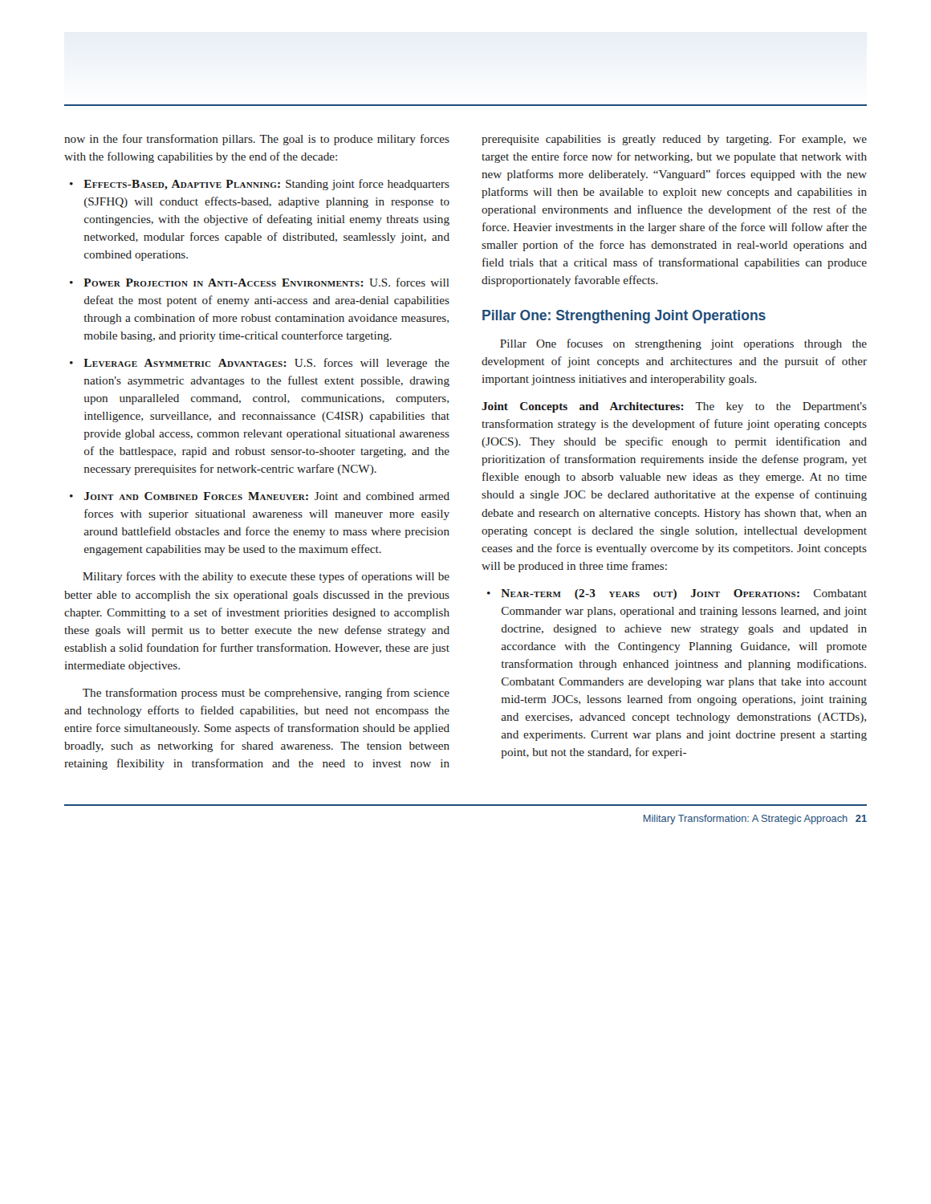now in the four transformation pillars. The goal is to produce military forces with the following capabilities by the end of the decade:
Effects-Based, Adaptive Planning: Standing joint force headquarters (SJFHQ) will conduct effects-based, adaptive planning in response to contingencies, with the objective of defeating initial enemy threats using networked, modular forces capable of distributed, seamlessly joint, and combined operations.
Power Projection in Anti-Access Environments: U.S. forces will defeat the most potent of enemy anti-access and area-denial capabilities through a combination of more robust contamination avoidance measures, mobile basing, and priority time-critical counterforce targeting.
Leverage Asymmetric Advantages: U.S. forces will leverage the nation's asymmetric advantages to the fullest extent possible, drawing upon unparalleled command, control, communications, computers, intelligence, surveillance, and reconnaissance (C4ISR) capabilities that provide global access, common relevant operational situational awareness of the battlespace, rapid and robust sensor-to-shooter targeting, and the necessary prerequisites for network-centric warfare (NCW).
Joint and Combined Forces Maneuver: Joint and combined armed forces with superior situational awareness will maneuver more easily around battlefield obstacles and force the enemy to mass where precision engagement capabilities may be used to the maximum effect.
Military forces with the ability to execute these types of operations will be better able to accomplish the six operational goals discussed in the previous chapter. Committing to a set of investment priorities designed to accomplish these goals will permit us to better execute the new defense strategy and establish a solid foundation for further transformation. However, these are just intermediate objectives.
The transformation process must be comprehensive, ranging from science and technology efforts to fielded capabilities, but need not encompass the entire force simultaneously. Some aspects of transformation should be applied broadly, such as networking for shared awareness. The tension between retaining flexibility in transformation and the need to invest now in prerequisite capabilities is greatly reduced by targeting. For example, we target the entire force now for networking, but we populate that network with new platforms more deliberately. “Vanguard” forces equipped with the new platforms will then be available to exploit new concepts and capabilities in operational environments and influence the development of the rest of the force. Heavier investments in the larger share of the force will follow after the smaller portion of the force has demonstrated in real-world operations and field trials that a critical mass of transformational capabilities can produce disproportionately favorable effects.
Pillar One: Strengthening Joint Operations
Pillar One focuses on strengthening joint operations through the development of joint concepts and architectures and the pursuit of other important jointness initiatives and interoperability goals.
Joint Concepts and Architectures: The key to the Department's transformation strategy is the development of future joint operating concepts (JOCS). They should be specific enough to permit identification and prioritization of transformation requirements inside the defense program, yet flexible enough to absorb valuable new ideas as they emerge. At no time should a single JOC be declared authoritative at the expense of continuing debate and research on alternative concepts. History has shown that, when an operating concept is declared the single solution, intellectual development ceases and the force is eventually overcome by its competitors. Joint concepts will be produced in three time frames:
Near-term (2-3 years out) Joint Operations: Combatant Commander war plans, operational and training lessons learned, and joint doctrine, designed to achieve new strategy goals and updated in accordance with the Contingency Planning Guidance, will promote transformation through enhanced jointness and planning modifications. Combatant Commanders are developing war plans that take into account mid-term JOCs, lessons learned from ongoing operations, joint training and exercises, advanced concept technology demonstrations (ACTDs), and experiments. Current war plans and joint doctrine present a starting point, but not the standard, for experi-
Military Transformation: A Strategic Approach 21